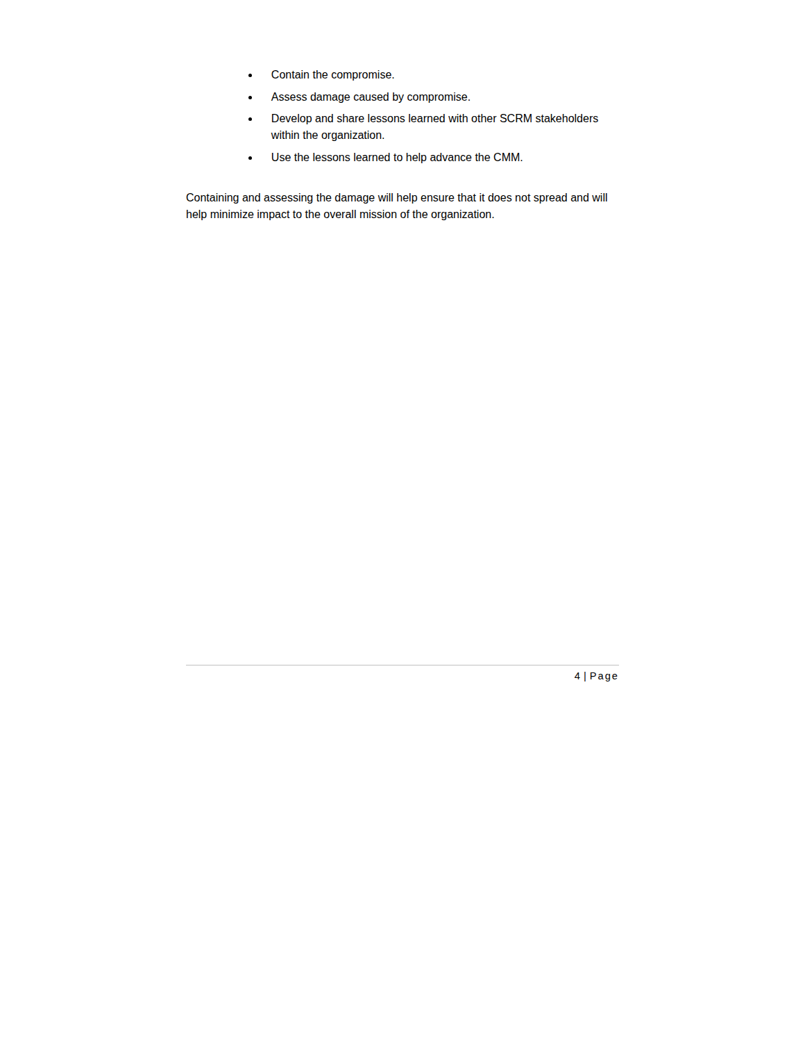Contain the compromise.
Assess damage caused by compromise.
Develop and share lessons learned with other SCRM stakeholders within the organization.
Use the lessons learned to help advance the CMM.
Containing and assessing the damage will help ensure that it does not spread and will help minimize impact to the overall mission of the organization.
4 | Page